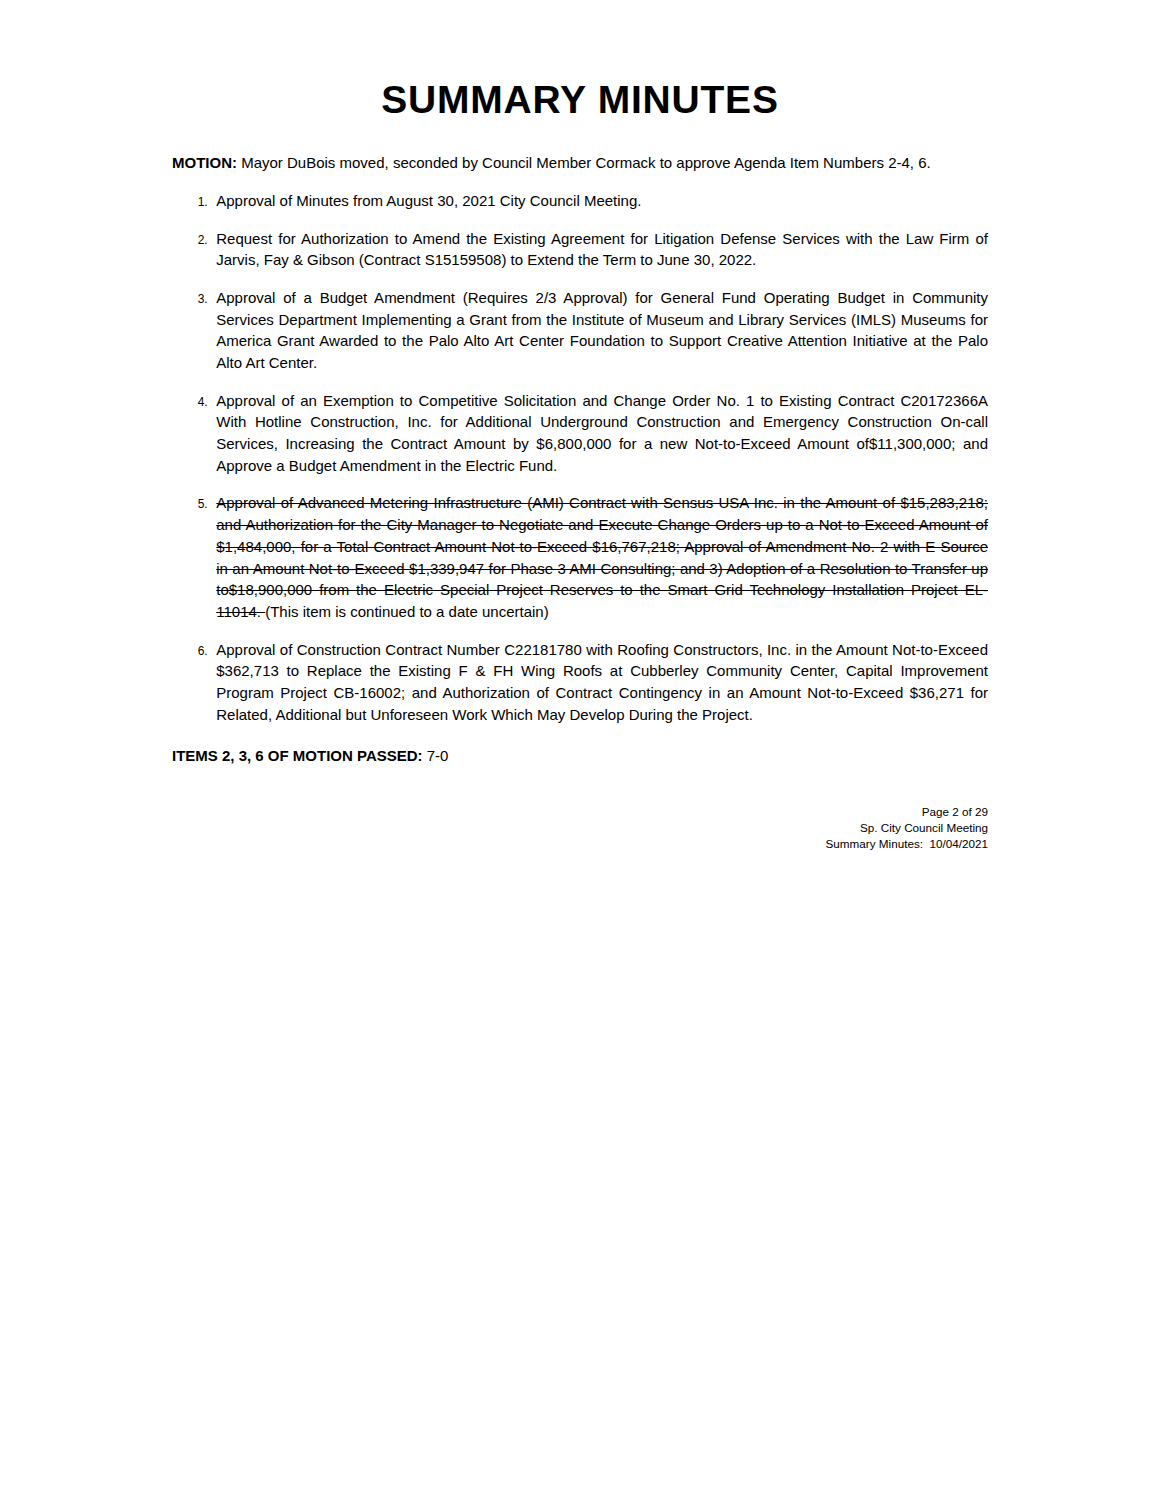SUMMARY MINUTES
MOTION: Mayor DuBois moved, seconded by Council Member Cormack to approve Agenda Item Numbers 2-4, 6.
Approval of Minutes from August 30, 2021 City Council Meeting.
Request for Authorization to Amend the Existing Agreement for Litigation Defense Services with the Law Firm of Jarvis, Fay & Gibson (Contract S15159508) to Extend the Term to June 30, 2022.
Approval of a Budget Amendment (Requires 2/3 Approval) for General Fund Operating Budget in Community Services Department Implementing a Grant from the Institute of Museum and Library Services (IMLS) Museums for America Grant Awarded to the Palo Alto Art Center Foundation to Support Creative Attention Initiative at the Palo Alto Art Center.
Approval of an Exemption to Competitive Solicitation and Change Order No. 1 to Existing Contract C20172366A With Hotline Construction, Inc. for Additional Underground Construction and Emergency Construction On-call Services, Increasing the Contract Amount by $6,800,000 for a new Not-to-Exceed Amount of$11,300,000; and Approve a Budget Amendment in the Electric Fund.
Approval of Advanced Metering Infrastructure (AMI) Contract with Sensus USA Inc. in the Amount of $15,283,218; and Authorization for the City Manager to Negotiate and Execute Change Orders up to a Not-to-Exceed Amount of $1,484,000, for a Total Contract Amount Not-to-Exceed $16,767,218; Approval of Amendment No. 2 with E Source in an Amount Not-to-Exceed $1,339,947 for Phase 3 AMI Consulting; and 3) Adoption of a Resolution to Transfer up to$18,900,000 from the Electric Special Project Reserves to the Smart Grid Technology Installation Project EL-11014. (This item is continued to a date uncertain)
Approval of Construction Contract Number C22181780 with Roofing Constructors, Inc. in the Amount Not-to-Exceed $362,713 to Replace the Existing F & FH Wing Roofs at Cubberley Community Center, Capital Improvement Program Project CB-16002; and Authorization of Contract Contingency in an Amount Not-to-Exceed $36,271 for Related, Additional but Unforeseen Work Which May Develop During the Project.
ITEMS 2, 3, 6 OF MOTION PASSED: 7-0
Page 2 of 29
Sp. City Council Meeting
Summary Minutes: 10/04/2021